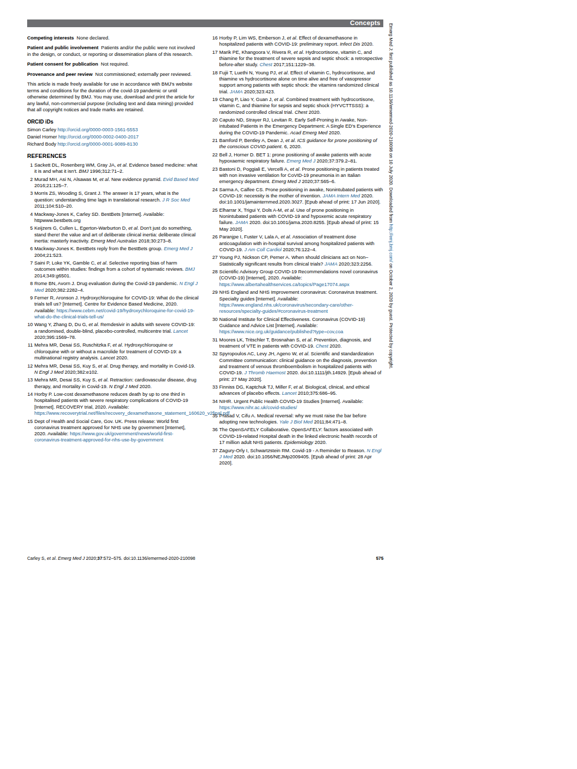Concepts
Competing interests None declared.
Patient and public involvement Patients and/or the public were not involved in the design, or conduct, or reporting or dissemination plans of this research.
Patient consent for publication Not required.
Provenance and peer review Not commissioned; externally peer reviewed.
This article is made freely available for use in accordance with BMJ's website terms and conditions for the duration of the covid-19 pandemic or until otherwise determined by BMJ. You may use, download and print the article for any lawful, non-commercial purpose (including text and data mining) provided that all copyright notices and trade marks are retained.
ORCID iDs
Simon Carley http://orcid.org/0000-0003-1561-5553
Daniel Horner http://orcid.org/0000-0002-0400-2017
Richard Body http://orcid.org/0000-0001-9089-8130
REFERENCES
Sackett DL, Rosenberg WM, Gray JA, et al. Evidence based medicine: what it is and what it isn't. BMJ 1996;312:71–2.
Murad MH, Asi N, Alsawas M, et al. New evidence pyramid. Evid Based Med 2016;21:125–7.
Morris ZS, Wooding S, Grant J. The answer is 17 years, what is the question: understanding time lags in translational research. J R Soc Med 2011;104:510–20.
Mackway-Jones K, Carley SD. BestBets [Internet]. Available: httpwww.bestbets.org
Keijzers G, Cullen L, Egerton-Warburton D, et al. Don't just do something, stand there! the value and art of deliberate clinical inertia: deliberate clinical inertia: masterly inactivity. Emerg Med Australas 2018;30:273–8.
Mackway-Jones K. BestBets reply from the BestBets group. Emerg Med J 2004;21:523.
Saini P, Loke YK, Gamble C, et al. Selective reporting bias of harm outcomes within studies: findings from a cohort of systematic reviews. BMJ 2014;349:g6501.
Rome BN, Avorn J. Drug evaluation during the Covid-19 pandemic. N Engl J Med 2020;382:2282–4.
Ferner R, Aronson J. Hydroxychloroquine for COVID-19: What do the clinical trials tell us? [Internet]. Centre for Evidence Based Medicine, 2020. Available: https://www.cebm.net/covid-19/hydroxychloroquine-for-covid-19-what-do-the-clinical-trials-tell-us/
Wang Y, Zhang D, Du G, et al. Remdesivir in adults with severe COVID-19: a randomised, double-blind, placebo-controlled, multicentre trial. Lancet 2020;395:1569–78.
Mehra MR, Desai SS, Ruschitzka F, et al. Hydroxychloroquine or chloroquine with or without a macrolide for treatment of COVID-19: a multinational registry analysis. Lancet 2020.
Mehra MR, Desai SS, Kuy S, et al. Drug therapy, and mortality in Covid-19. N Engl J Med 2020;382:e102.
Mehra MR, Desai SS, Kuy S, et al. Retraction: cardiovascular disease, drug therapy, and mortality in Covid-19. N Engl J Med 2020.
Horby P. Low-cost dexamethasone reduces death by up to one third in hospitalised patients with severe respiratory complications of COVID-19 [Internet]. RECOVERY trial, 2020. Available: https://www.recoverytrial.net/files/recovery_dexamethasone_statement_160620_v2final.pdf
Dept of Health and Social Care, Gov. UK. Press release: World first coronavirus treatment approved for NHS use by government [Internet], 2020. Available: https://www.gov.uk/government/news/world-first-coronavirus-treatment-approved-for-nhs-use-by-government
Horby P, Lim WS, Emberson J, et al. Effect of dexamethasone in hospitalized patients with COVID-19: preliminary report. Infect Dis 2020.
Marik PE, Khangoora V, Rivera R, et al. Hydrocortisone, vitamin C, and thiamine for the treatment of severe sepsis and septic shock: a retrospective before-after study. Chest 2017;151:1229–38.
Fujii T, Luethi N, Young PJ, et al. Effect of vitamin C, hydrocortisone, and thiamine vs hydrocortisone alone on time alive and free of vasopressor support among patients with septic shock: the vitamins randomized clinical trial. JAMA 2020;323:423.
Chang P, Liao Y, Guan J, et al. Combined treatment with hydrocortisone, vitamin C, and thiamine for sepsis and septic shock (HYVCTTSSS): a randomized controlled clinical trial. Chest 2020.
Caputo ND, Strayer RJ, Levitan R. Early Self-Proning in Awake, Non-intubated Patients in the Emergency Department: A Single ED's Experience during the COVID-19 Pandemic. Acad Emerg Med 2020.
Bamford P, Bentley A, Dean J, et al. ICS guidance for prone positioning of the conscious COVID patient. 6, 2020.
Bell J, Horner D. BET 1: prone positioning of awake patients with acute hypoxaemic respiratory failure. Emerg Med J 2020;37:379.2–81.
Bastoni D, Poggiali E, Vercelli A, et al. Prone positioning in patients treated with non invasive ventilation for CoVID-19 pneumonia in an Italian emergency department. Emerg Med J 2020;37:565–6.
Sarma A, Calfee CS. Prone positioning in awake, Nonintubated patients with COVID-19: necessity is the mother of invention. JAMA Intern Med 2020. doi:10.1001/jamainternmed.2020.3027. [Epub ahead of print: 17 Jun 2020].
Elharrar X, Trigui Y, Dols A-M, et al. Use of prone positioning in Nonintubated patients with COVID-19 and hypoxemic acute respiratory failure. JAMA 2020. doi:10.1001/jama.2020.8255. [Epub ahead of print: 15 May 2020].
Paranjpe I, Fuster V, Lala A, et al. Association of treatment dose anticoagulation with in-hospital survival among hospitalized patients with COVID-19. J Am Coll Cardiol 2020;76:122–4.
Young PJ, Nickson CP, Perner A. When should clinicians act on Non–Statistically significant results from clinical trials? JAMA 2020;323:2256.
Scientific Advisory Group COVID-19 Recommendations novel coronavirus (COVID-19) [Internet], 2020. Available: https://www.albertahealthservices.ca/topics/Page17074.aspx
NHS England and NHS Improvement coronavirus: Coronavirus treatment. Specialty guides [Internet]. Available: https://www.england.nhs.uk/coronavirus/secondary-care/other-resources/specialty-guides/#coronavirus-treatment
National Institute for Clinical Effectiveness. Coronavirus (COVID-19) Guidance and Advice List [Internet]. Available: https://www.nice.org.uk/guidance/published?type=cov,coa
Moores LK, Tritschler T, Brosnahan S, et al. Prevention, diagnosis, and treatment of VTE in patients with COVID-19. Chest 2020.
Spyropoulos AC, Levy JH, Ageno W, et al. Scientific and standardization Committee communication: clinical guidance on the diagnosis, prevention and treatment of venous thromboembolism in hospitalized patients with COVID-19. J Thromb Haemost 2020. doi:10.1111/jth.14929. [Epub ahead of print: 27 May 2020].
Finniss DG, Kaptchuk TJ, Miller F, et al. Biological, clinical, and ethical advances of placebo effects. Lancet 2010;375:686–95.
NIHR. Urgent Public Health COVID-19 Studies [Internet]. Available: https://www.nihr.ac.uk/covid-studies/
Prasad V, Cifu A. Medical reversal: why we must raise the bar before adopting new technologies. Yale J Biol Med 2011;84:471–8.
The OpenSAFELY Collaborative. OpenSAFELY: factors associated with COVID-19-related Hospital death in the linked electronic health records of 17 million adult NHS patients. Epidemiology 2020.
Zagury-Orly I, Schwartzstein RM. Covid-19 - A Reminder to Reason. N Engl J Med 2020. doi:10.1056/NEJMp2009405. [Epub ahead of print: 28 Apr 2020].
Carley S, et al. Emerg Med J 2020;37:572–575. doi:10.1136/emermed-2020-210098
575
Emerg Med J: first published as 10.1136/emermed-2020-210098 on 10 July 2020. Downloaded from http://emj.bmj.com/ on October 2, 2020 by guest. Protected by copyright.